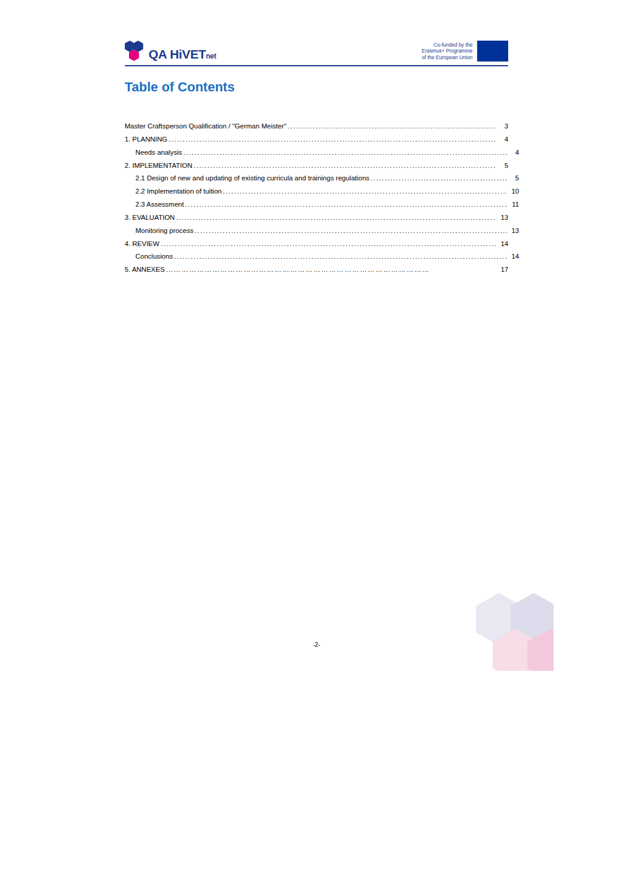QA HiVETnet
Co-funded by the
Erasmus+ Programme
of the European Union
Table of Contents
Master Craftsperson Qualification / "German Meister" .......................................................................................................................................... 3
1. PLANNING .......................................................................................................................................... 4
Needs analysis .......................................................................................................................................... 4
2. IMPLEMENTATION .......................................................................................................................................... 5
2.1 Design of new and updating of existing curricula and trainings regulations .......................................................................................................................................... 5
2.2 Implementation of tuition .......................................................................................................................................... 10
2.3 Assessment .......................................................................................................................................... 11
3. EVALUATION .......................................................................................................................................... 13
Monitoring process .......................................................................................................................................... 13
4. REVIEW .......................................................................................................................................... 14
Conclusions .......................................................................................................................................... 14
5. ANNEXES ………………………………………………………………………………………… 17
-2-